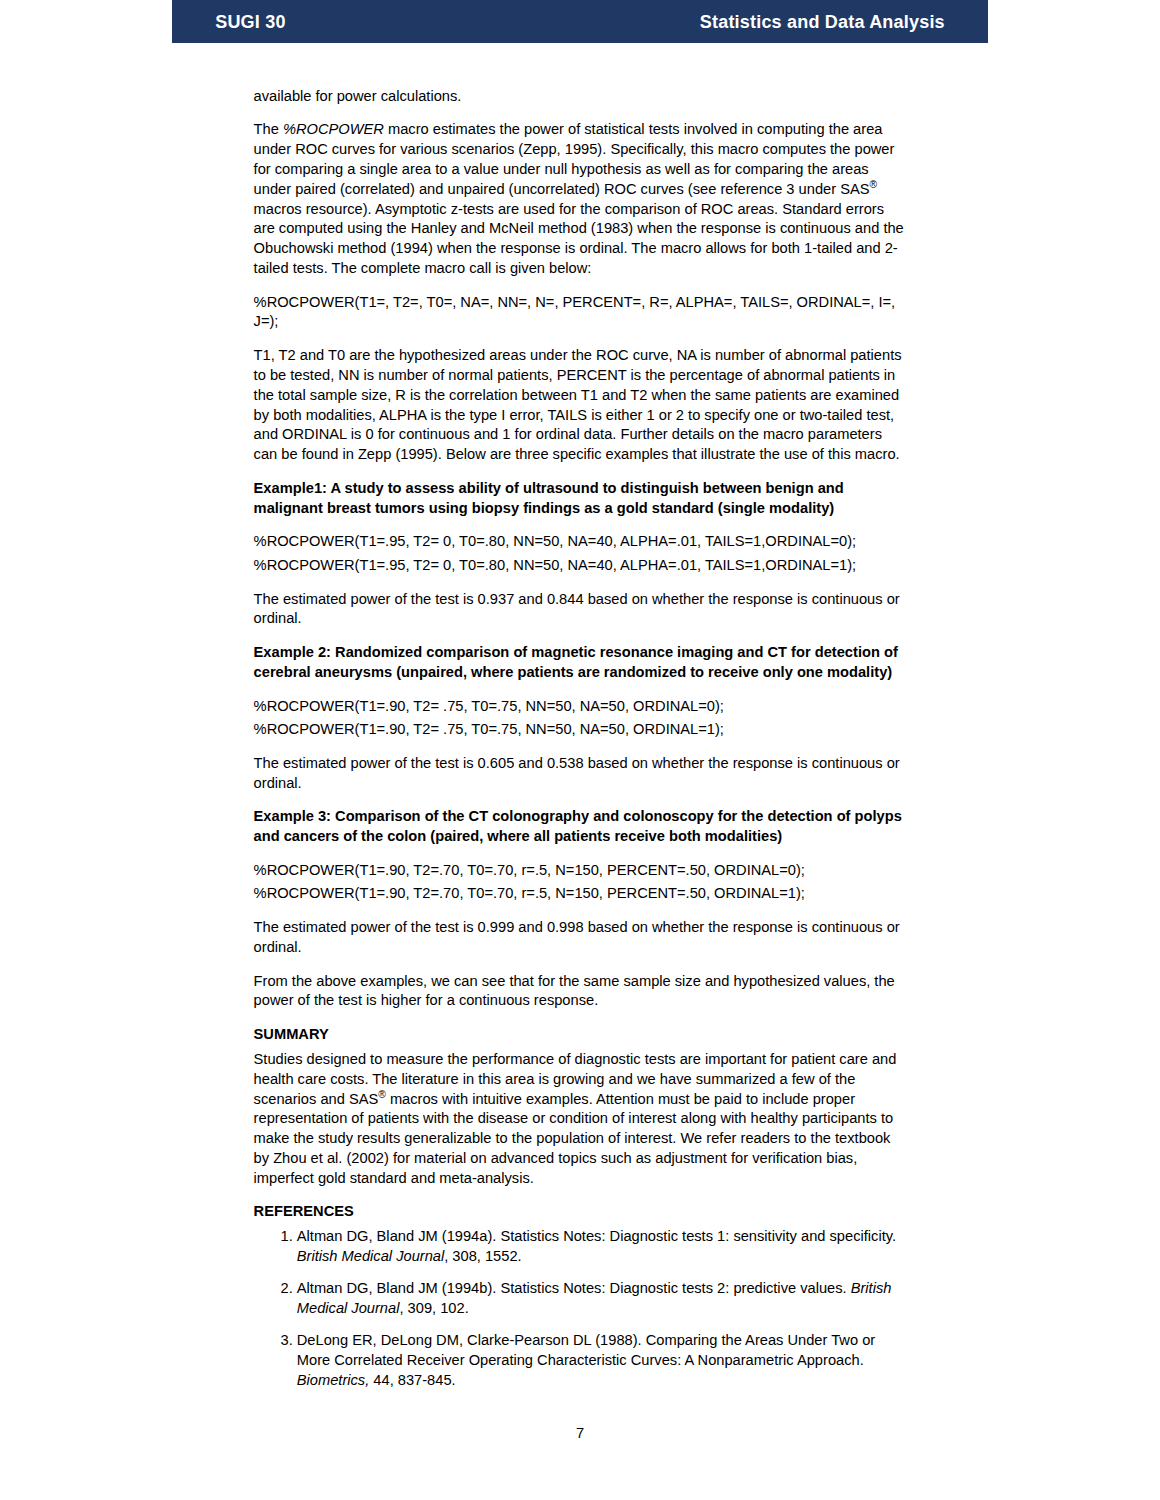SUGI 30
Statistics and Data Analysis
available for power calculations.
The %ROCPOWER macro estimates the power of statistical tests involved in computing the area under ROC curves for various scenarios (Zepp, 1995). Specifically, this macro computes the power for comparing a single area to a value under null hypothesis as well as for comparing the areas under paired (correlated) and unpaired (uncorrelated) ROC curves (see reference 3 under SAS® macros resource). Asymptotic z-tests are used for the comparison of ROC areas. Standard errors are computed using the Hanley and McNeil method (1983) when the response is continuous and the Obuchowski method (1994) when the response is ordinal. The macro allows for both 1-tailed and 2-tailed tests. The complete macro call is given below:
%ROCPOWER(T1=, T2=, T0=, NA=, NN=, N=, PERCENT=, R=, ALPHA=, TAILS=, ORDINAL=, I=, J=);
T1, T2 and T0 are the hypothesized areas under the ROC curve, NA is number of abnormal patients to be tested, NN is number of normal patients, PERCENT is the percentage of abnormal patients in the total sample size, R is the correlation between T1 and T2 when the same patients are examined by both modalities, ALPHA is the type I error, TAILS is either 1 or 2 to specify one or two-tailed test, and ORDINAL is 0 for continuous and 1 for ordinal data. Further details on the macro parameters can be found in Zepp (1995). Below are three specific examples that illustrate the use of this macro.
Example1: A study to assess ability of ultrasound to distinguish between benign and malignant breast tumors using biopsy findings as a gold standard (single modality)
%ROCPOWER(T1=.95, T2= 0, T0=.80, NN=50, NA=40, ALPHA=.01, TAILS=1,ORDINAL=0);
%ROCPOWER(T1=.95, T2= 0, T0=.80, NN=50, NA=40, ALPHA=.01, TAILS=1,ORDINAL=1);
The estimated power of the test is 0.937 and 0.844 based on whether the response is continuous or ordinal.
Example 2: Randomized comparison of magnetic resonance imaging and CT for detection of cerebral aneurysms (unpaired, where patients are randomized to receive only one modality)
%ROCPOWER(T1=.90, T2= .75, T0=.75, NN=50, NA=50, ORDINAL=0);
%ROCPOWER(T1=.90, T2= .75, T0=.75, NN=50, NA=50, ORDINAL=1);
The estimated power of the test is 0.605 and 0.538 based on whether the response is continuous or ordinal.
Example 3: Comparison of the CT colonography and colonoscopy for the detection of polyps and cancers of the colon (paired, where all patients receive both modalities)
%ROCPOWER(T1=.90, T2=.70, T0=.70, r=.5, N=150, PERCENT=.50, ORDINAL=0);
%ROCPOWER(T1=.90, T2=.70, T0=.70, r=.5, N=150, PERCENT=.50, ORDINAL=1);
The estimated power of the test is 0.999 and 0.998 based on whether the response is continuous or ordinal.
From the above examples, we can see that for the same sample size and hypothesized values, the power of the test is higher for a continuous response.
SUMMARY
Studies designed to measure the performance of diagnostic tests are important for patient care and health care costs. The literature in this area is growing and we have summarized a few of the scenarios and SAS® macros with intuitive examples. Attention must be paid to include proper representation of patients with the disease or condition of interest along with healthy participants to make the study results generalizable to the population of interest. We refer readers to the textbook by Zhou et al. (2002) for material on advanced topics such as adjustment for verification bias, imperfect gold standard and meta-analysis.
REFERENCES
Altman DG, Bland JM (1994a). Statistics Notes: Diagnostic tests 1: sensitivity and specificity. British Medical Journal, 308, 1552.
Altman DG, Bland JM (1994b). Statistics Notes: Diagnostic tests 2: predictive values. British Medical Journal, 309, 102.
DeLong ER, DeLong DM, Clarke-Pearson DL (1988). Comparing the Areas Under Two or More Correlated Receiver Operating Characteristic Curves: A Nonparametric Approach. Biometrics, 44, 837-845.
7